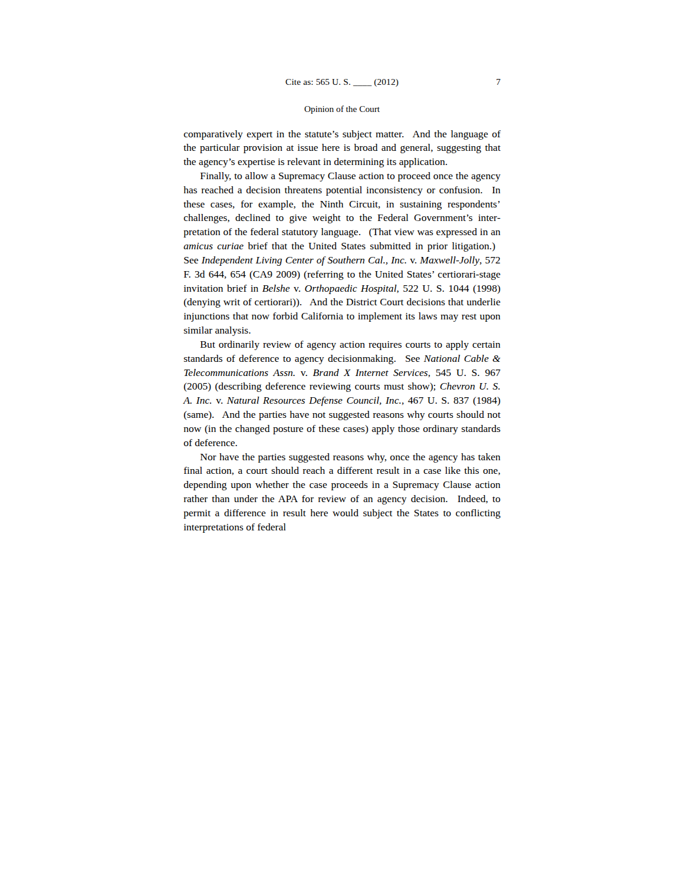Cite as: 565 U. S. ____ (2012)
7
Opinion of the Court
comparatively expert in the statute’s subject matter.  And the language of the particular provision at issue here is broad and general, suggesting that the agency’s expertise is relevant in determining its application.
Finally, to allow a Supremacy Clause action to proceed once the agency has reached a decision threatens potential inconsistency or confusion.  In these cases, for example, the Ninth Circuit, in sustaining respondents’ challenges, declined to give weight to the Federal Government’s inter­pretation of the federal statutory language.  (That view was expressed in an amicus curiae brief that the United States submitted in prior litigation.)  See Independent Living Center of Southern Cal., Inc. v. Maxwell-Jolly, 572 F. 3d 644, 654 (CA9 2009) (referring to the United States’ certiorari-stage invitation brief in Belshe v. Orthopaedic Hospital, 522 U. S. 1044 (1998) (denying writ of certiora­ri)).  And the District Court decisions that underlie injunc­tions that now forbid California to implement its laws may rest upon similar analysis.
But ordinarily review of agency action requires courts to apply certain standards of deference to agency deci­sionmaking.  See National Cable & Telecommunications Assn. v. Brand X Internet Services, 545 U. S. 967 (2005) (describing deference reviewing courts must show); Chev­ron U. S. A. Inc. v. Natural Resources Defense Council, Inc., 467 U. S. 837 (1984) (same).  And the parties have not suggested reasons why courts should not now (in the changed posture of these cases) apply those ordinary standards of deference.
Nor have the parties suggested reasons why, once the agency has taken final action, a court should reach a different result in a case like this one, depending upon whether the case proceeds in a Supremacy Clause action rather than under the APA for review of an agency deci­sion.  Indeed, to permit a difference in result here would subject the States to conflicting interpretations of federal